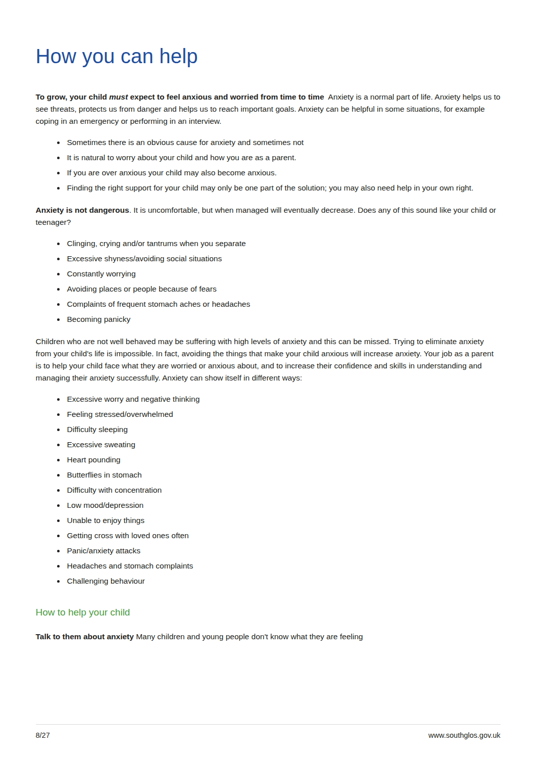How you can help
To grow, your child must expect to feel anxious and worried from time to time Anxiety is a normal part of life. Anxiety helps us to see threats, protects us from danger and helps us to reach important goals. Anxiety can be helpful in some situations, for example coping in an emergency or performing in an interview.
Sometimes there is an obvious cause for anxiety and sometimes not
It is natural to worry about your child and how you are as a parent.
If you are over anxious your child may also become anxious.
Finding the right support for your child may only be one part of the solution; you may also need help in your own right.
Anxiety is not dangerous. It is uncomfortable, but when managed will eventually decrease. Does any of this sound like your child or teenager?
Clinging, crying and/or tantrums when you separate
Excessive shyness/avoiding social situations
Constantly worrying
Avoiding places or people because of fears
Complaints of frequent stomach aches or headaches
Becoming panicky
Children who are not well behaved may be suffering with high levels of anxiety and this can be missed. Trying to eliminate anxiety from your child's life is impossible. In fact, avoiding the things that make your child anxious will increase anxiety. Your job as a parent is to help your child face what they are worried or anxious about, and to increase their confidence and skills in understanding and managing their anxiety successfully. Anxiety can show itself in different ways:
Excessive worry and negative thinking
Feeling stressed/overwhelmed
Difficulty sleeping
Excessive sweating
Heart pounding
Butterflies in stomach
Difficulty with concentration
Low mood/depression
Unable to enjoy things
Getting cross with loved ones often
Panic/anxiety attacks
Headaches and stomach complaints
Challenging behaviour
How to help your child
Talk to them about anxiety Many children and young people don't know what they are feeling
8/27 www.southglos.gov.uk